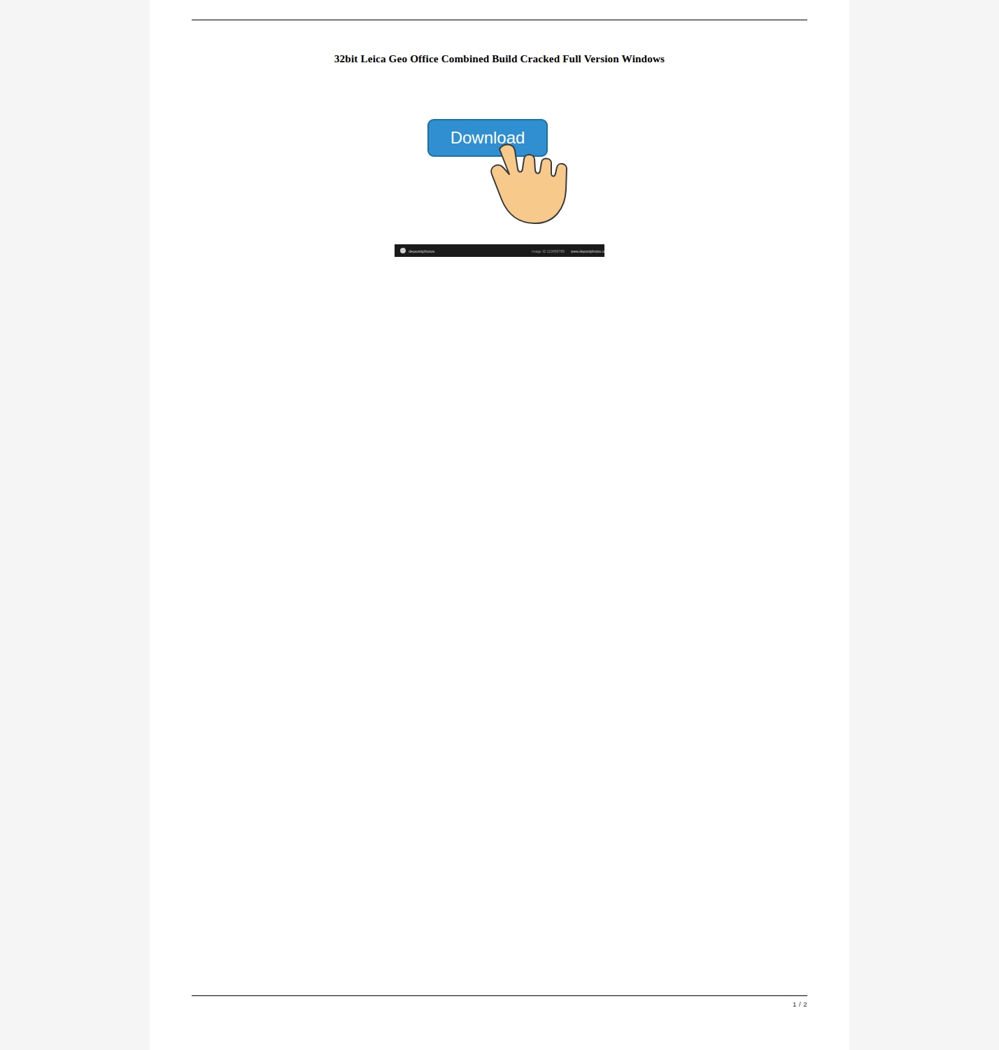32bit Leica Geo Office Combined Build Cracked Full Version Windows
Download depositphotos Image ID 123456789 www.depositphotos.com
Download button graphic with a pointing hand, watermarked stock image.
1 / 2